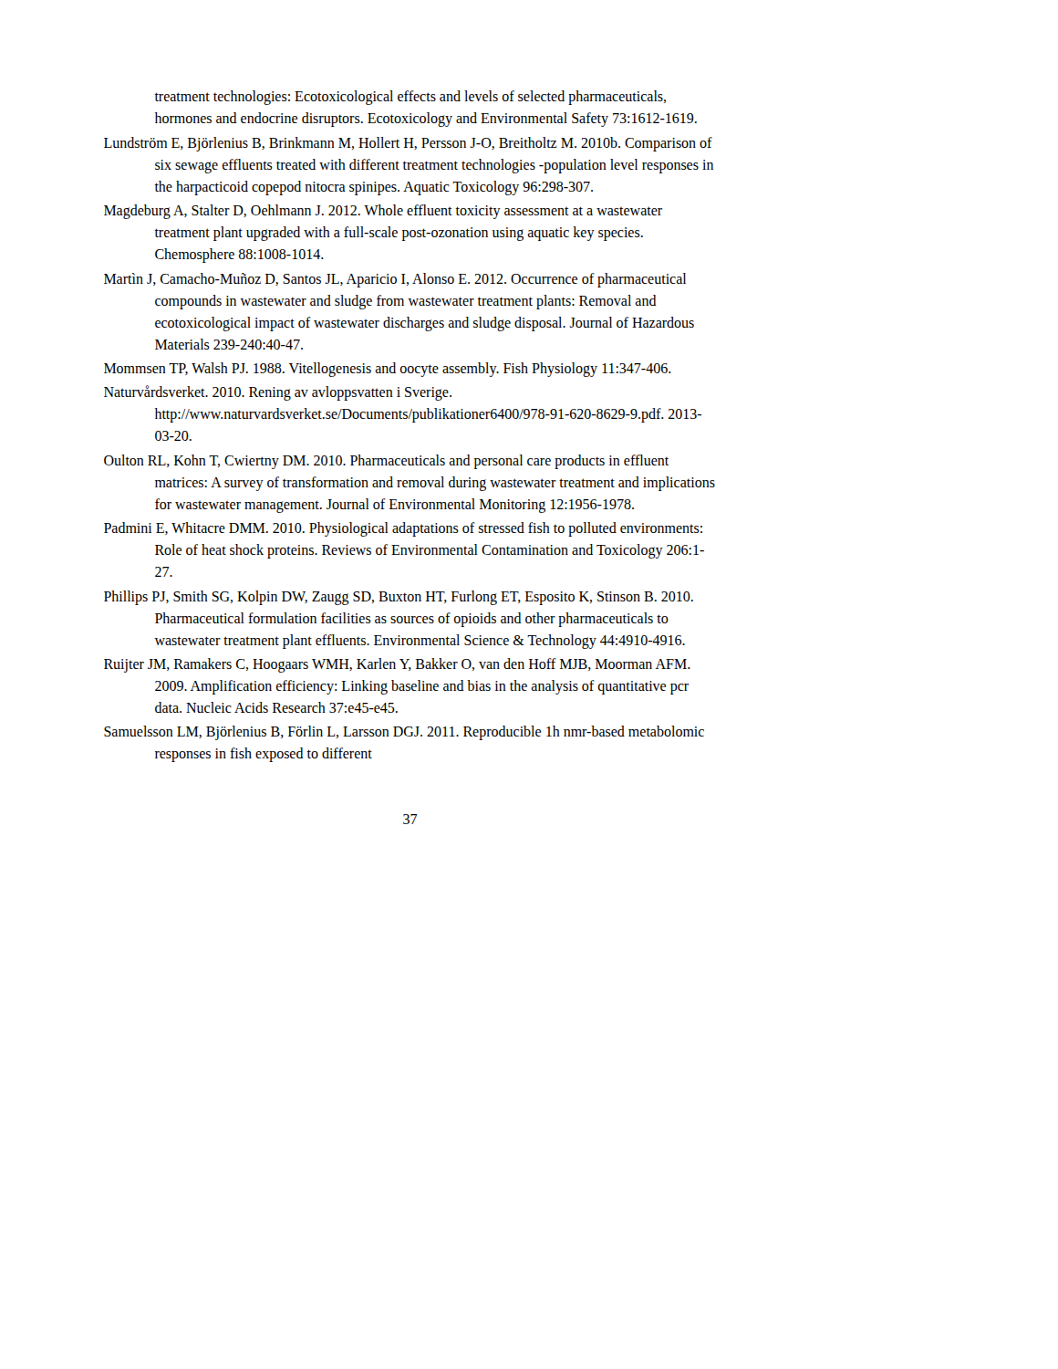treatment technologies: Ecotoxicological effects and levels of selected pharmaceuticals, hormones and endocrine disruptors. Ecotoxicology and Environmental Safety 73:1612-1619.
Lundström E, Björlenius B, Brinkmann M, Hollert H, Persson J-O, Breitholtz M. 2010b. Comparison of six sewage effluents treated with different treatment technologies -population level responses in the harpacticoid copepod nitocra spinipes. Aquatic Toxicology 96:298-307.
Magdeburg A, Stalter D, Oehlmann J. 2012. Whole effluent toxicity assessment at a wastewater treatment plant upgraded with a full-scale post-ozonation using aquatic key species. Chemosphere 88:1008-1014.
Martìn J, Camacho-Muñoz D, Santos JL, Aparicio I, Alonso E. 2012. Occurrence of pharmaceutical compounds in wastewater and sludge from wastewater treatment plants: Removal and ecotoxicological impact of wastewater discharges and sludge disposal. Journal of Hazardous Materials 239-240:40-47.
Mommsen TP, Walsh PJ. 1988. Vitellogenesis and oocyte assembly. Fish Physiology 11:347-406.
Naturvårdsverket. 2010. Rening av avloppsvatten i Sverige. http://www.naturvardsverket.se/Documents/publikationer6400/978-91-620-8629-9.pdf. 2013-03-20.
Oulton RL, Kohn T, Cwiertny DM. 2010. Pharmaceuticals and personal care products in effluent matrices: A survey of transformation and removal during wastewater treatment and implications for wastewater management. Journal of Environmental Monitoring 12:1956-1978.
Padmini E, Whitacre DMM. 2010. Physiological adaptations of stressed fish to polluted environments: Role of heat shock proteins. Reviews of Environmental Contamination and Toxicology 206:1-27.
Phillips PJ, Smith SG, Kolpin DW, Zaugg SD, Buxton HT, Furlong ET, Esposito K, Stinson B. 2010. Pharmaceutical formulation facilities as sources of opioids and other pharmaceuticals to wastewater treatment plant effluents. Environmental Science & Technology 44:4910-4916.
Ruijter JM, Ramakers C, Hoogaars WMH, Karlen Y, Bakker O, van den Hoff MJB, Moorman AFM. 2009. Amplification efficiency: Linking baseline and bias in the analysis of quantitative pcr data. Nucleic Acids Research 37:e45-e45.
Samuelsson LM, Björlenius B, Förlin L, Larsson DGJ. 2011. Reproducible 1h nmr-based metabolomic responses in fish exposed to different
37